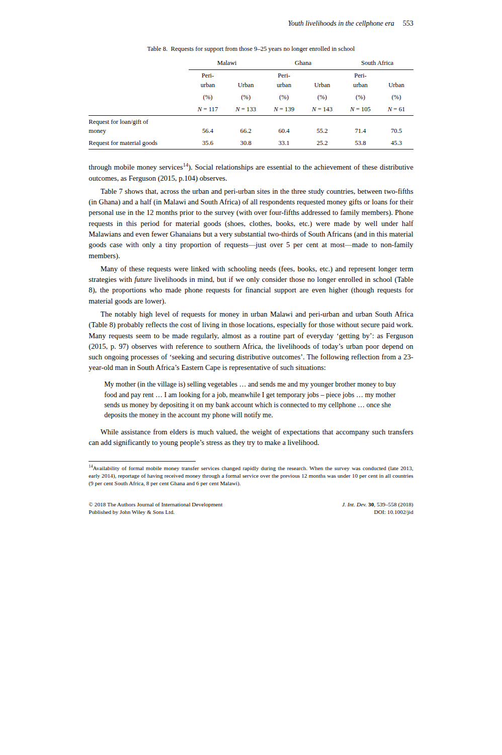Youth livelihoods in the cellphone era553
Table 8. Requests for support from those 9–25 years no longer enrolled in school
| | Malawi | Ghana | South Africa |
| --- | --- | --- | --- |
| | Peri- urban | Urban | Peri- urban | Urban | Peri- urban | Urban |
| | (%) | (%) | (%) | (%) | (%) | (%) |
| | N = 117 | N = 133 | N = 139 | N = 143 | N = 105 | N = 61 |
| Request for loan/gift of money | 56.4 | 66.2 | 60.4 | 55.2 | 71.4 | 70.5 |
| Request for material goods | 35.6 | 30.8 | 33.1 | 25.2 | 53.8 | 45.3 |
through mobile money services14). Social relationships are essential to the achievement of these distributive outcomes, as Ferguson (2015, p.104) observes.
Table 7 shows that, across the urban and peri-urban sites in the three study countries, between two-fifths (in Ghana) and a half (in Malawi and South Africa) of all respondents requested money gifts or loans for their personal use in the 12 months prior to the survey (with over four-fifths addressed to family members). Phone requests in this period for material goods (shoes, clothes, books, etc.) were made by well under half Malawians and even fewer Ghanaians but a very substantial two-thirds of South Africans (and in this material goods case with only a tiny proportion of requests—just over 5 per cent at most—made to non-family members).
Many of these requests were linked with schooling needs (fees, books, etc.) and represent longer term strategies with future livelihoods in mind, but if we only consider those no longer enrolled in school (Table 8), the proportions who made phone requests for financial support are even higher (though requests for material goods are lower).
The notably high level of requests for money in urban Malawi and peri-urban and urban South Africa (Table 8) probably reflects the cost of living in those locations, especially for those without secure paid work. Many requests seem to be made regularly, almost as a routine part of everyday ‘getting by’: as Ferguson (2015, p. 97) observes with reference to southern Africa, the livelihoods of today’s urban poor depend on such ongoing processes of ‘seeking and securing distributive outcomes’. The following reflection from a 23-year-old man in South Africa’s Eastern Cape is representative of such situations:
My mother (in the village is) selling vegetables … and sends me and my younger brother money to buy food and pay rent … I am looking for a job, meanwhile I get temporary jobs – piece jobs … my mother sends us money by depositing it on my bank account which is connected to my cellphone … once she deposits the money in the account my phone will notify me.
While assistance from elders is much valued, the weight of expectations that accompany such transfers can add significantly to young people’s stress as they try to make a livelihood.
14Availability of formal mobile money transfer services changed rapidly during the research. When the survey was conducted (late 2013, early 2014), reportage of having received money through a formal service over the previous 12 months was under 10 per cent in all countries (9 per cent South Africa, 8 per cent Ghana and 6 per cent Malawi).
© 2018 The Authors Journal of International Development
Published by John Wiley & Sons Ltd.
J. Int. Dev. 30, 539–558 (2018)
DOI: 10.1002/jid